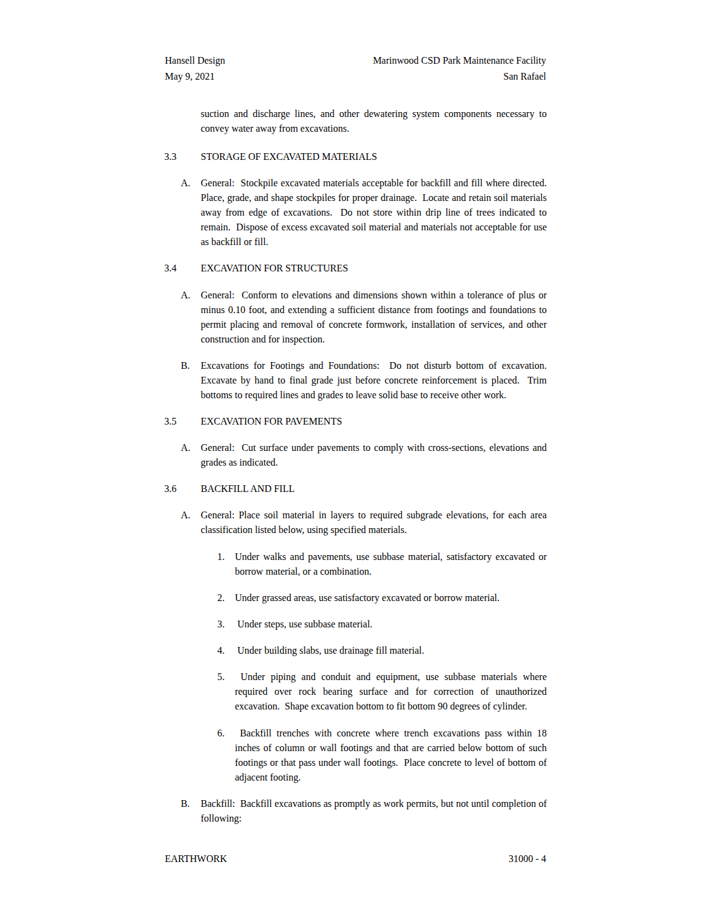| Hansell Design | Marinwood CSD Park Maintenance Facility |
| May 9, 2021 | San Rafael |
suction and discharge lines, and other dewatering system components necessary to convey water away from excavations.
3.3 STORAGE OF EXCAVATED MATERIALS
A. General: Stockpile excavated materials acceptable for backfill and fill where directed. Place, grade, and shape stockpiles for proper drainage. Locate and retain soil materials away from edge of excavations. Do not store within drip line of trees indicated to remain. Dispose of excess excavated soil material and materials not acceptable for use as backfill or fill.
3.4 EXCAVATION FOR STRUCTURES
A. General: Conform to elevations and dimensions shown within a tolerance of plus or minus 0.10 foot, and extending a sufficient distance from footings and foundations to permit placing and removal of concrete formwork, installation of services, and other construction and for inspection.
B. Excavations for Footings and Foundations: Do not disturb bottom of excavation. Excavate by hand to final grade just before concrete reinforcement is placed. Trim bottoms to required lines and grades to leave solid base to receive other work.
3.5 EXCAVATION FOR PAVEMENTS
A. General: Cut surface under pavements to comply with cross-sections, elevations and grades as indicated.
3.6 BACKFILL AND FILL
A. General: Place soil material in layers to required subgrade elevations, for each area classification listed below, using specified materials.
1. Under walks and pavements, use subbase material, satisfactory excavated or borrow material, or a combination.
2. Under grassed areas, use satisfactory excavated or borrow material.
3. Under steps, use subbase material.
4. Under building slabs, use drainage fill material.
5. Under piping and conduit and equipment, use subbase materials where required over rock bearing surface and for correction of unauthorized excavation. Shape excavation bottom to fit bottom 90 degrees of cylinder.
6. Backfill trenches with concrete where trench excavations pass within 18 inches of column or wall footings and that are carried below bottom of such footings or that pass under wall footings. Place concrete to level of bottom of adjacent footing.
B. Backfill: Backfill excavations as promptly as work permits, but not until completion of following:
| EARTHWORK | 31000 - 4 |